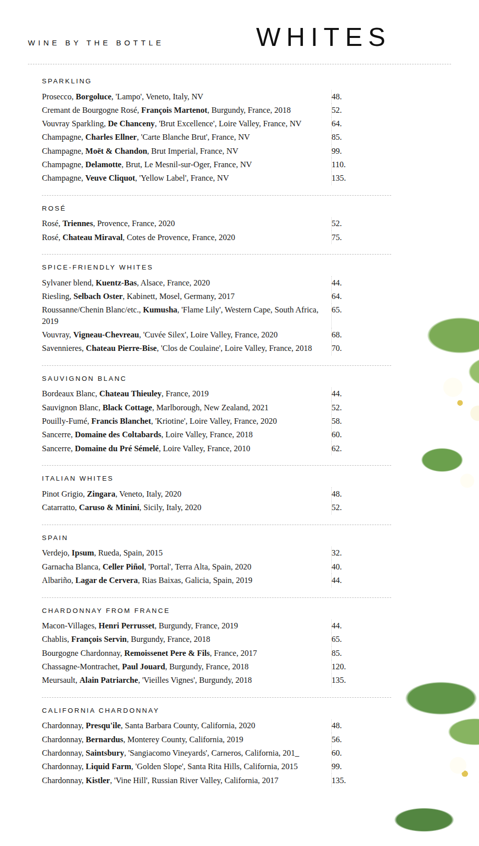Wine by the Bottle
Whites
Sparkling
| Prosecco, Borgoluce , 'Lampo', Veneto, Italy, NV | 48. |
| Cremant de Bourgogne Rosé, François Martenot , Burgundy, France, 2018 | 52. |
| Vouvray Sparkling, De Chanceny , 'Brut Excellence', Loire Valley, France, NV | 64. |
| Champagne, Charles Ellner , 'Carte Blanche Brut', France, NV | 85. |
| Champagne, Moët & Chandon , Brut Imperial, France, NV | 99. |
| Champagne, Delamotte , Brut, Le Mesnil-sur-Oger, France, NV | 110. |
| Champagne, Veuve Cliquot , 'Yellow Label', France, NV | 135. |
Rosé
| Rosé, Triennes , Provence, France, 2020 | 52. |
| Rosé, Chateau Miraval , Cotes de Provence, France, 2020 | 75. |
Spice-Friendly Whites
| Sylvaner blend, Kuentz-Bas , Alsace, France, 2020 | 44. |
| Riesling, Selbach Oster , Kabinett, Mosel, Germany, 2017 | 64. |
| Roussanne/Chenin Blanc/etc., Kumusha , 'Flame Lily', Western Cape, South Africa, 2019 | 65. |
| Vouvray, Vigneau-Chevreau , 'Cuvée Silex', Loire Valley, France, 2020 | 68. |
| Savennieres, Chateau Pierre-Bise , 'Clos de Coulaine', Loire Valley, France, 2018 | 70. |
Sauvignon Blanc
| Bordeaux Blanc, Chateau Thieuley , France, 2019 | 44. |
| Sauvignon Blanc, Black Cottage , Marlborough, New Zealand, 2021 | 52. |
| Pouilly-Fumé, Francis Blanchet , 'Kriotine', Loire Valley, France, 2020 | 58. |
| Sancerre, Domaine des Coltabards , Loire Valley, France, 2018 | 60. |
| Sancerre, Domaine du Pré Sémelé , Loire Valley, France, 2010 | 62. |
Italian Whites
| Pinot Grigio, Zingara , Veneto, Italy, 2020 | 48. |
| Catarratto, Caruso & Minini , Sicily, Italy, 2020 | 52. |
Spain
| Verdejo, Ipsum , Rueda, Spain, 2015 | 32. |
| Garnacha Blanca, Celler Piñol , 'Portal', Terra Alta, Spain, 2020 | 40. |
| Albariño, Lagar de Cervera , Rias Baixas, Galicia, Spain, 2019 | 44. |
Chardonnay from France
| Macon-Villages, Henri Perrusset , Burgundy, France, 2019 | 44. |
| Chablis, François Servin , Burgundy, France, 2018 | 65. |
| Bourgogne Chardonnay, Remoissenet Pere & Fils , France, 2017 | 85. |
| Chassagne-Montrachet, Paul Jouard , Burgundy, France, 2018 | 120. |
| Meursault, Alain Patriarche , 'Vieilles Vignes', Burgundy, 2018 | 135. |
California Chardonnay
| Chardonnay, Presqu'ile , Santa Barbara County, California, 2020 | 48. |
| Chardonnay, Bernardus , Monterey County, California, 2019 | 56. |
| Chardonnay, Saintsbury , 'Sangiacomo Vineyards', Carneros, California, 201_ | 60. |
| Chardonnay, Liquid Farm , 'Golden Slope', Santa Rita Hills, California, 2015 | 99. |
| Chardonnay, Kistler , 'Vine Hill', Russian River Valley, California, 2017 | 135. |